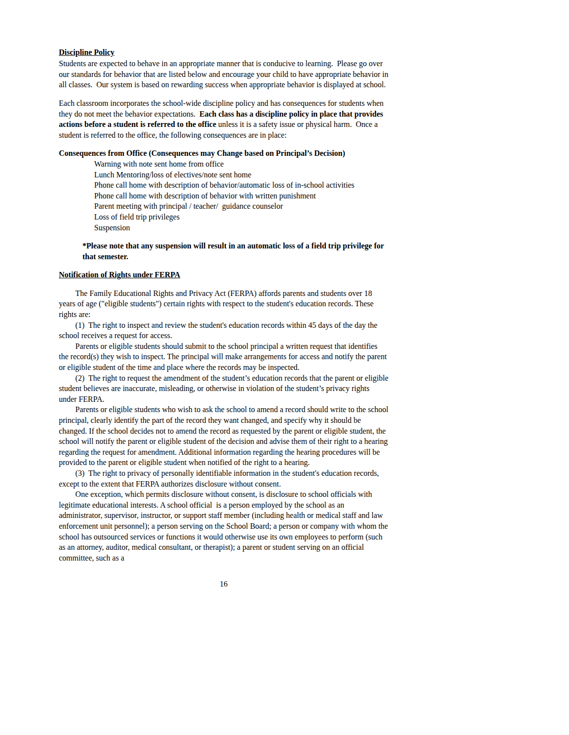Discipline Policy
Students are expected to behave in an appropriate manner that is conducive to learning. Please go over our standards for behavior that are listed below and encourage your child to have appropriate behavior in all classes. Our system is based on rewarding success when appropriate behavior is displayed at school.
Each classroom incorporates the school-wide discipline policy and has consequences for students when they do not meet the behavior expectations. Each class has a discipline policy in place that provides actions before a student is referred to the office unless it is a safety issue or physical harm. Once a student is referred to the office, the following consequences are in place:
Consequences from Office (Consequences may Change based on Principal’s Decision)
Warning with note sent home from office
Lunch Mentoring/loss of electives/note sent home
Phone call home with description of behavior/automatic loss of in-school activities
Phone call home with description of behavior with written punishment
Parent meeting with principal / teacher/ guidance counselor
Loss of field trip privileges
Suspension
*Please note that any suspension will result in an automatic loss of a field trip privilege for that semester.
Notification of Rights under FERPA
The Family Educational Rights and Privacy Act (FERPA) affords parents and students over 18 years of age ("eligible students") certain rights with respect to the student's education records. These rights are:
(1) The right to inspect and review the student's education records within 45 days of the day the school receives a request for access.
Parents or eligible students should submit to the school principal a written request that identifies the record(s) they wish to inspect. The principal will make arrangements for access and notify the parent or eligible student of the time and place where the records may be inspected.
(2) The right to request the amendment of the student’s education records that the parent or eligible student believes are inaccurate, misleading, or otherwise in violation of the student’s privacy rights under FERPA.
Parents or eligible students who wish to ask the school to amend a record should write to the school principal, clearly identify the part of the record they want changed, and specify why it should be changed. If the school decides not to amend the record as requested by the parent or eligible student, the school will notify the parent or eligible student of the decision and advise them of their right to a hearing regarding the request for amendment. Additional information regarding the hearing procedures will be provided to the parent or eligible student when notified of the right to a hearing.
(3) The right to privacy of personally identifiable information in the student's education records, except to the extent that FERPA authorizes disclosure without consent.
One exception, which permits disclosure without consent, is disclosure to school officials with legitimate educational interests. A school official is a person employed by the school as an administrator, supervisor, instructor, or support staff member (including health or medical staff and law enforcement unit personnel); a person serving on the School Board; a person or company with whom the school has outsourced services or functions it would otherwise use its own employees to perform (such as an attorney, auditor, medical consultant, or therapist); a parent or student serving on an official committee, such as a
16